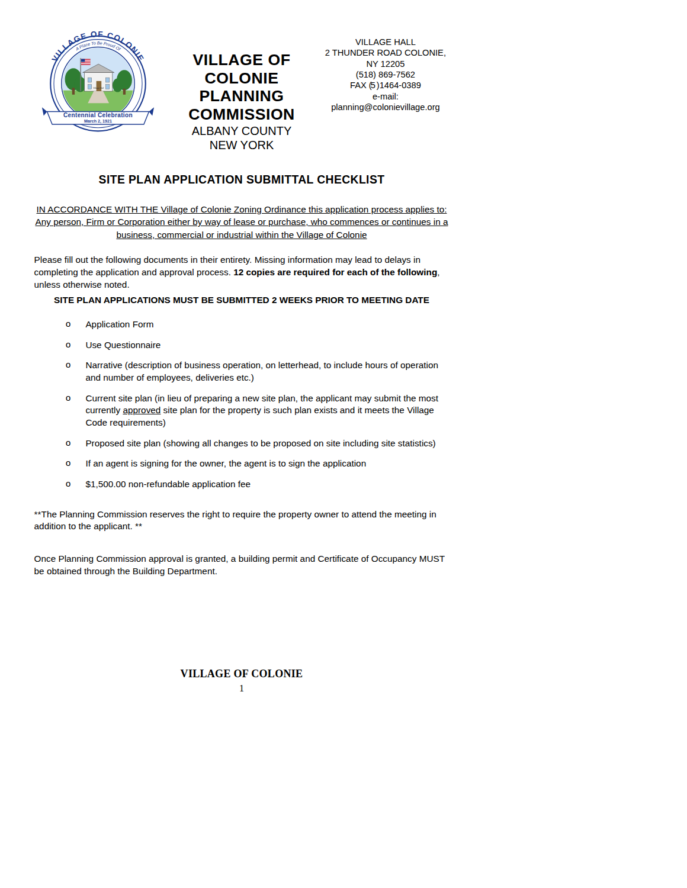VILLAGE OF COLONIE A Place To Be Proud Of Village Hall Centennial Celebration March 2, 1921
VILLAGE OF COLONIE
PLANNING COMMISSION
ALBANY COUNTY
NEW YORK
VILLAGE HALL
2 THUNDER ROAD COLONIE,
NY 12205
(518) 869-7562
FAX (5)1464-0389
e-mail: planning@colonievillage.org
SITE PLAN APPLICATION SUBMITTAL CHECKLIST
IN ACCORDANCE WITH THE Village of Colonie Zoning Ordinance this application process applies to: Any person, Firm or Corporation either by way of lease or purchase, who commences or continues in a business, commercial or industrial within the Village of Colonie
Please fill out the following documents in their entirety. Missing information may lead to delays in completing the application and approval process. 12 copies are required for each of the following, unless otherwise noted.
SITE PLAN APPLICATIONS MUST BE SUBMITTED 2 WEEKS PRIOR TO MEETING DATE
Application Form
Use Questionnaire
Narrative (description of business operation, on letterhead, to include hours of operation and number of employees, deliveries etc.)
Current site plan (in lieu of preparing a new site plan, the applicant may submit the most currently approved site plan for the property is such plan exists and it meets the Village Code requirements)
Proposed site plan (showing all changes to be proposed on site including site statistics)
If an agent is signing for the owner, the agent is to sign the application
$1,500.00 non-refundable application fee
**The Planning Commission reserves the right to require the property owner to attend the meeting in addition to the applicant. **
Once Planning Commission approval is granted, a building permit and Certificate of Occupancy MUST be obtained through the Building Department.
VILLAGE OF COLONIE
1